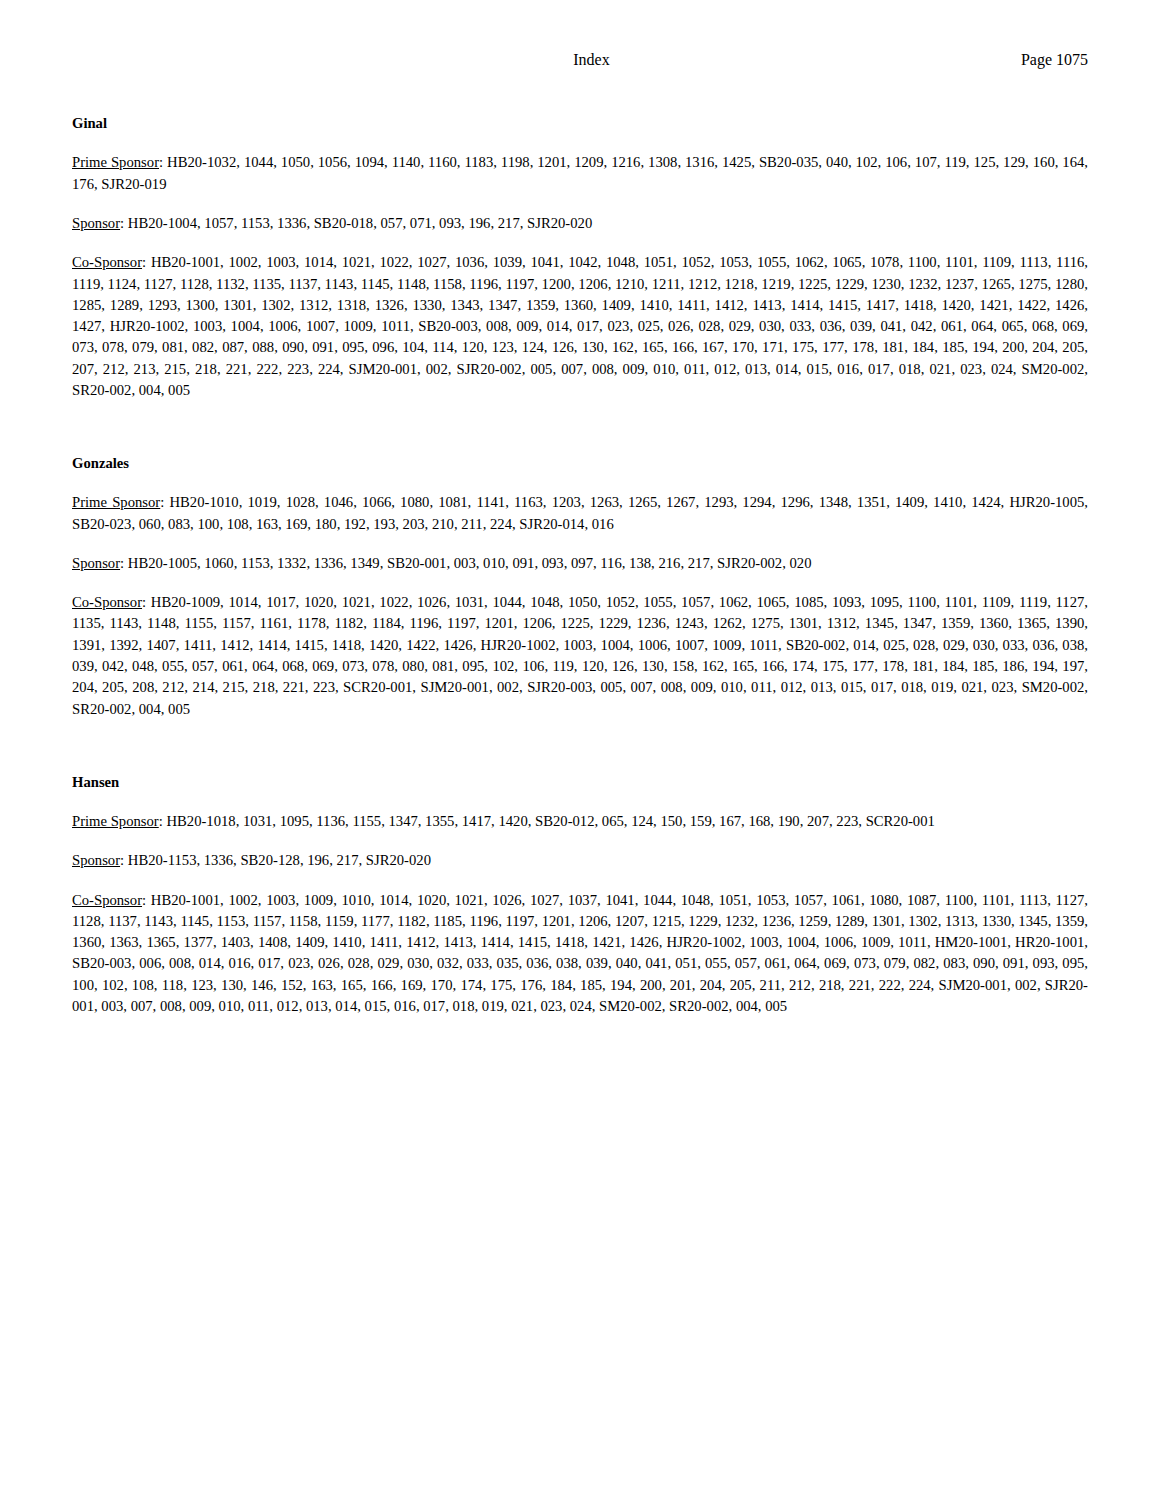Index
Page 1075
Ginal
Prime Sponsor: HB20-1032, 1044, 1050, 1056, 1094, 1140, 1160, 1183, 1198, 1201, 1209, 1216, 1308, 1316, 1425, SB20-035, 040, 102, 106, 107, 119, 125, 129, 160, 164, 176, SJR20-019
Sponsor: HB20-1004, 1057, 1153, 1336, SB20-018, 057, 071, 093, 196, 217, SJR20-020
Co-Sponsor: HB20-1001, 1002, 1003, 1014, 1021, 1022, 1027, 1036, 1039, 1041, 1042, 1048, 1051, 1052, 1053, 1055, 1062, 1065, 1078, 1100, 1101, 1109, 1113, 1116, 1119, 1124, 1127, 1128, 1132, 1135, 1137, 1143, 1145, 1148, 1158, 1196, 1197, 1200, 1206, 1210, 1211, 1212, 1218, 1219, 1225, 1229, 1230, 1232, 1237, 1265, 1275, 1280, 1285, 1289, 1293, 1300, 1301, 1302, 1312, 1318, 1326, 1330, 1343, 1347, 1359, 1360, 1409, 1410, 1411, 1412, 1413, 1414, 1415, 1417, 1418, 1420, 1421, 1422, 1426, 1427, HJR20-1002, 1003, 1004, 1006, 1007, 1009, 1011, SB20-003, 008, 009, 014, 017, 023, 025, 026, 028, 029, 030, 033, 036, 039, 041, 042, 061, 064, 065, 068, 069, 073, 078, 079, 081, 082, 087, 088, 090, 091, 095, 096, 104, 114, 120, 123, 124, 126, 130, 162, 165, 166, 167, 170, 171, 175, 177, 178, 181, 184, 185, 194, 200, 204, 205, 207, 212, 213, 215, 218, 221, 222, 223, 224, SJM20-001, 002, SJR20-002, 005, 007, 008, 009, 010, 011, 012, 013, 014, 015, 016, 017, 018, 021, 023, 024, SM20-002, SR20-002, 004, 005
Gonzales
Prime Sponsor: HB20-1010, 1019, 1028, 1046, 1066, 1080, 1081, 1141, 1163, 1203, 1263, 1265, 1267, 1293, 1294, 1296, 1348, 1351, 1409, 1410, 1424, HJR20-1005, SB20-023, 060, 083, 100, 108, 163, 169, 180, 192, 193, 203, 210, 211, 224, SJR20-014, 016
Sponsor: HB20-1005, 1060, 1153, 1332, 1336, 1349, SB20-001, 003, 010, 091, 093, 097, 116, 138, 216, 217, SJR20-002, 020
Co-Sponsor: HB20-1009, 1014, 1017, 1020, 1021, 1022, 1026, 1031, 1044, 1048, 1050, 1052, 1055, 1057, 1062, 1065, 1085, 1093, 1095, 1100, 1101, 1109, 1119, 1127, 1135, 1143, 1148, 1155, 1157, 1161, 1178, 1182, 1184, 1196, 1197, 1201, 1206, 1225, 1229, 1236, 1243, 1262, 1275, 1301, 1312, 1345, 1347, 1359, 1360, 1365, 1390, 1391, 1392, 1407, 1411, 1412, 1414, 1415, 1418, 1420, 1422, 1426, HJR20-1002, 1003, 1004, 1006, 1007, 1009, 1011, SB20-002, 014, 025, 028, 029, 030, 033, 036, 038, 039, 042, 048, 055, 057, 061, 064, 068, 069, 073, 078, 080, 081, 095, 102, 106, 119, 120, 126, 130, 158, 162, 165, 166, 174, 175, 177, 178, 181, 184, 185, 186, 194, 197, 204, 205, 208, 212, 214, 215, 218, 221, 223, SCR20-001, SJM20-001, 002, SJR20-003, 005, 007, 008, 009, 010, 011, 012, 013, 015, 017, 018, 019, 021, 023, SM20-002, SR20-002, 004, 005
Hansen
Prime Sponsor: HB20-1018, 1031, 1095, 1136, 1155, 1347, 1355, 1417, 1420, SB20-012, 065, 124, 150, 159, 167, 168, 190, 207, 223, SCR20-001
Sponsor: HB20-1153, 1336, SB20-128, 196, 217, SJR20-020
Co-Sponsor: HB20-1001, 1002, 1003, 1009, 1010, 1014, 1020, 1021, 1026, 1027, 1037, 1041, 1044, 1048, 1051, 1053, 1057, 1061, 1080, 1087, 1100, 1101, 1113, 1127, 1128, 1137, 1143, 1145, 1153, 1157, 1158, 1159, 1177, 1182, 1185, 1196, 1197, 1201, 1206, 1207, 1215, 1229, 1232, 1236, 1259, 1289, 1301, 1302, 1313, 1330, 1345, 1359, 1360, 1363, 1365, 1377, 1403, 1408, 1409, 1410, 1411, 1412, 1413, 1414, 1415, 1418, 1421, 1426, HJR20-1002, 1003, 1004, 1006, 1009, 1011, HM20-1001, HR20-1001, SB20-003, 006, 008, 014, 016, 017, 023, 026, 028, 029, 030, 032, 033, 035, 036, 038, 039, 040, 041, 051, 055, 057, 061, 064, 069, 073, 079, 082, 083, 090, 091, 093, 095, 100, 102, 108, 118, 123, 130, 146, 152, 163, 165, 166, 169, 170, 174, 175, 176, 184, 185, 194, 200, 201, 204, 205, 211, 212, 218, 221, 222, 224, SJM20-001, 002, SJR20-001, 003, 007, 008, 009, 010, 011, 012, 013, 014, 015, 016, 017, 018, 019, 021, 023, 024, SM20-002, SR20-002, 004, 005